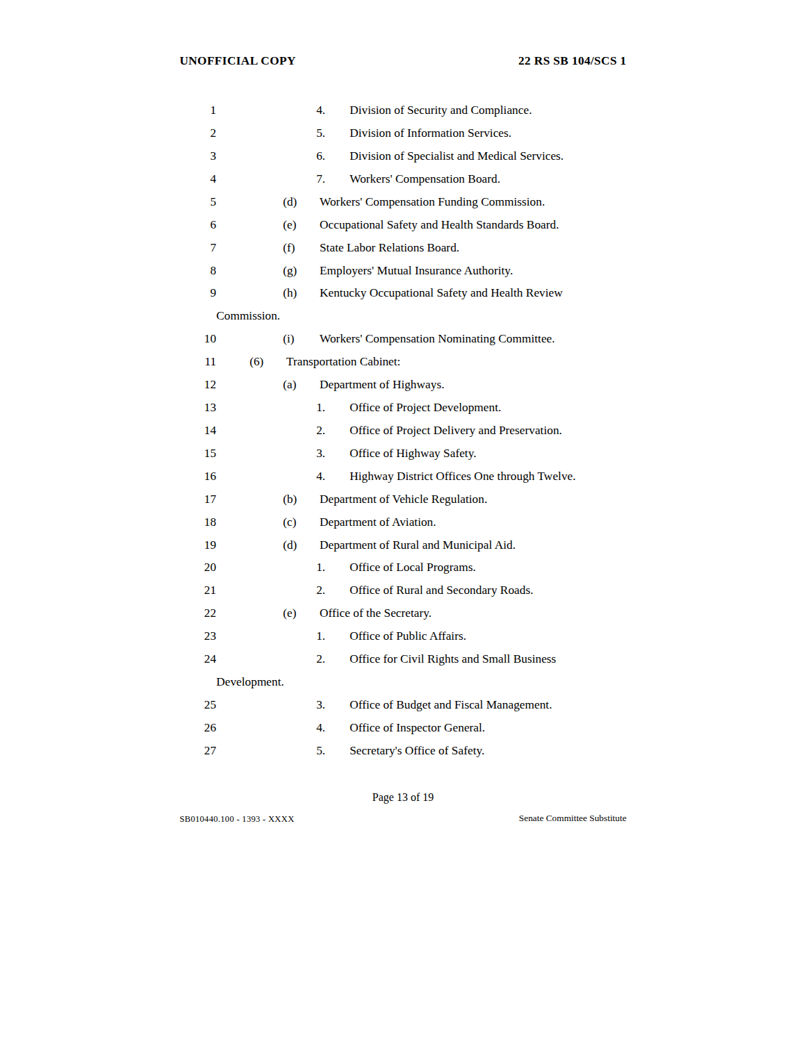Unofficial Copy 22 RS SB 104/SCS 1
| 1 | 4. Division of Security and Compliance. |
| 2 | 5. Division of Information Services. |
| 3 | 6. Division of Specialist and Medical Services. |
| 4 | 7. Workers' Compensation Board. |
| 5 | (d) Workers' Compensation Funding Commission. |
| 6 | (e) Occupational Safety and Health Standards Board. |
| 7 | (f) State Labor Relations Board. |
| 8 | (g) Employers' Mutual Insurance Authority. |
| 9 | (h) Kentucky Occupational Safety and Health Review Commission. |
| 10 | (i) Workers' Compensation Nominating Committee. |
| 11 | (6) Transportation Cabinet: |
| 12 | (a) Department of Highways. |
| 13 | 1. Office of Project Development. |
| 14 | 2. Office of Project Delivery and Preservation. |
| 15 | 3. Office of Highway Safety. |
| 16 | 4. Highway District Offices One through Twelve. |
| 17 | (b) Department of Vehicle Regulation. |
| 18 | (c) Department of Aviation. |
| 19 | (d) Department of Rural and Municipal Aid. |
| 20 | 1. Office of Local Programs. |
| 21 | 2. Office of Rural and Secondary Roads. |
| 22 | (e) Office of the Secretary. |
| 23 | 1. Office of Public Affairs. |
| 24 | 2. Office for Civil Rights and Small Business Development. |
| 25 | 3. Office of Budget and Fiscal Management. |
| 26 | 4. Office of Inspector General. |
| 27 | 5. Secretary's Office of Safety. |
Page 13 of 19
SB010440.100 - 1393 - XXXX Senate Committee Substitute